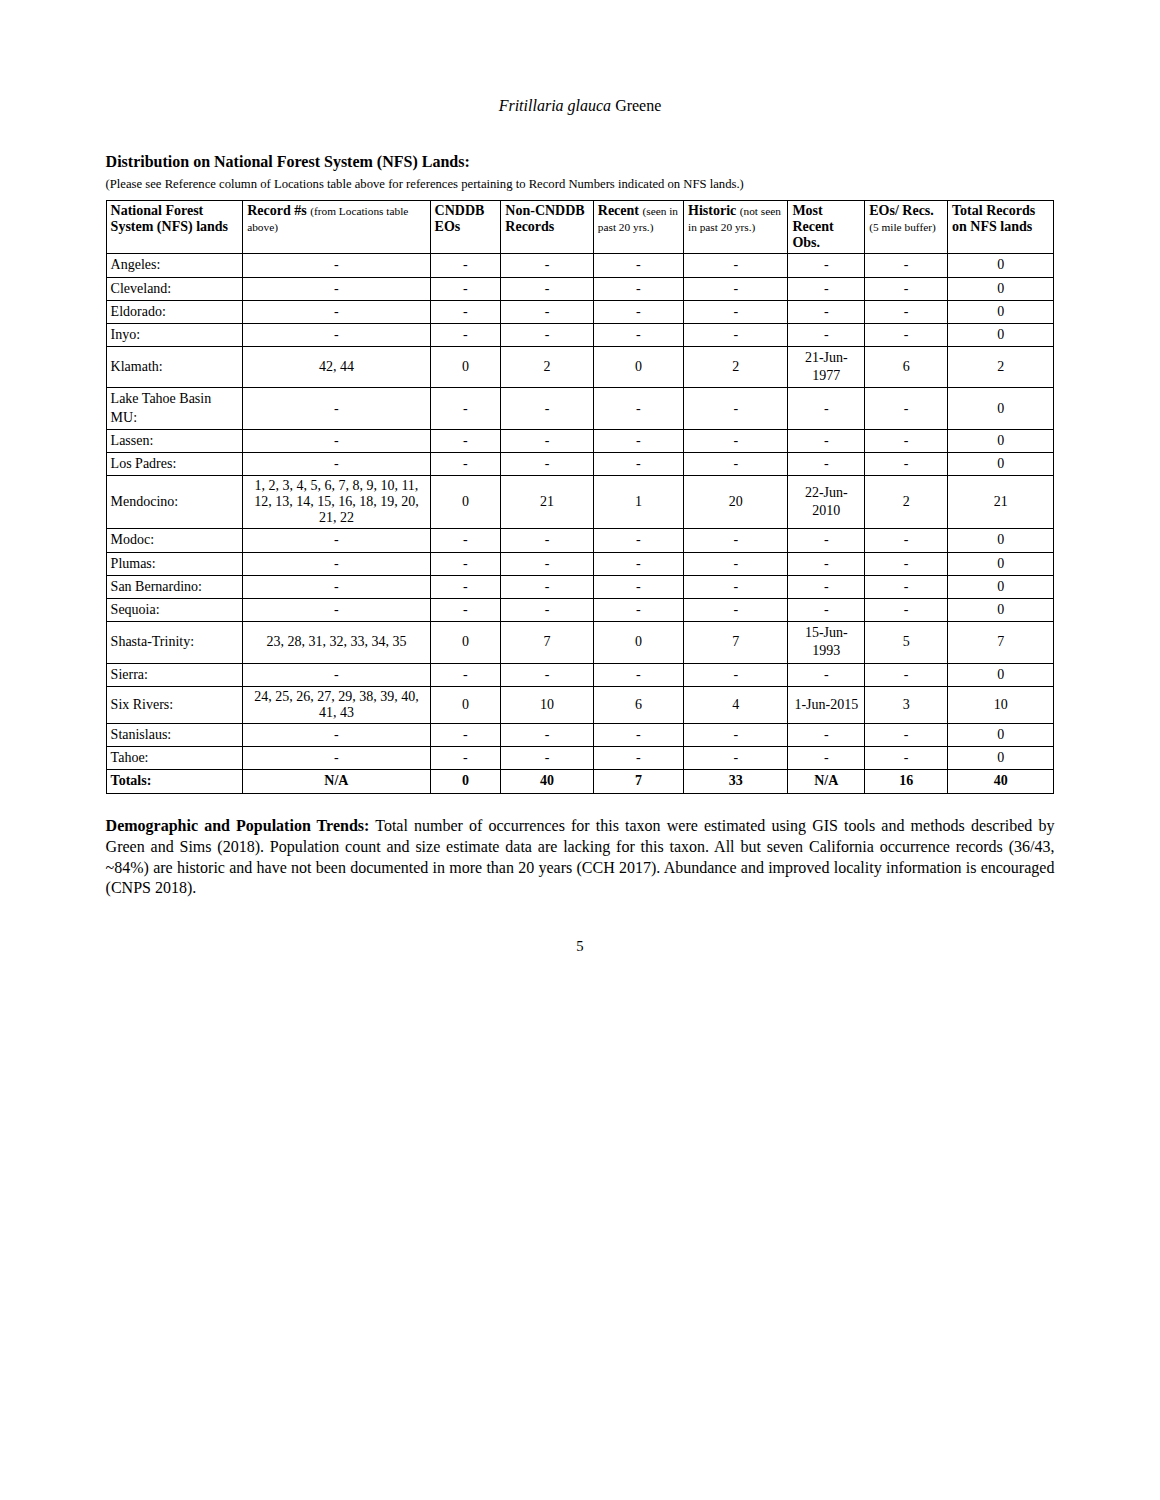Fritillaria glauca Greene
Distribution on National Forest System (NFS) Lands:
(Please see Reference column of Locations table above for references pertaining to Record Numbers indicated on NFS lands.)
| National Forest System (NFS) lands | Record #s (from Locations table above) | CNDDB EOs | Non-CNDDB Records | Recent (seen in past 20 yrs.) | Historic (not seen in past 20 yrs.) | Most Recent Obs. | EOs/ Recs. (5 mile buffer) | Total Records on NFS lands |
| --- | --- | --- | --- | --- | --- | --- | --- | --- |
| Angeles: | - | - | - | - | - | - | - | 0 |
| Cleveland: | - | - | - | - | - | - | - | 0 |
| Eldorado: | - | - | - | - | - | - | - | 0 |
| Inyo: | - | - | - | - | - | - | - | 0 |
| Klamath: | 42, 44 | 0 | 2 | 0 | 2 | 21-Jun-1977 | 6 | 2 |
| Lake Tahoe Basin MU: | - | - | - | - | - | - | - | 0 |
| Lassen: | - | - | - | - | - | - | - | 0 |
| Los Padres: | - | - | - | - | - | - | - | 0 |
| Mendocino: | 1, 2, 3, 4, 5, 6, 7, 8, 9, 10, 11, 12, 13, 14, 15, 16, 18, 19, 20, 21, 22 | 0 | 21 | 1 | 20 | 22-Jun-2010 | 2 | 21 |
| Modoc: | - | - | - | - | - | - | - | 0 |
| Plumas: | - | - | - | - | - | - | - | 0 |
| San Bernardino: | - | - | - | - | - | - | - | 0 |
| Sequoia: | - | - | - | - | - | - | - | 0 |
| Shasta-Trinity: | 23, 28, 31, 32, 33, 34, 35 | 0 | 7 | 0 | 7 | 15-Jun-1993 | 5 | 7 |
| Sierra: | - | - | - | - | - | - | - | 0 |
| Six Rivers: | 24, 25, 26, 27, 29, 38, 39, 40, 41, 43 | 0 | 10 | 6 | 4 | 1-Jun-2015 | 3 | 10 |
| Stanislaus: | - | - | - | - | - | - | - | 0 |
| Tahoe: | - | - | - | - | - | - | - | 0 |
| Totals: | N/A | 0 | 40 | 7 | 33 | N/A | 16 | 40 |
Demographic and Population Trends: Total number of occurrences for this taxon were estimated using GIS tools and methods described by Green and Sims (2018). Population count and size estimate data are lacking for this taxon. All but seven California occurrence records (36/43, ~84%) are historic and have not been documented in more than 20 years (CCH 2017). Abundance and improved locality information is encouraged (CNPS 2018).
5